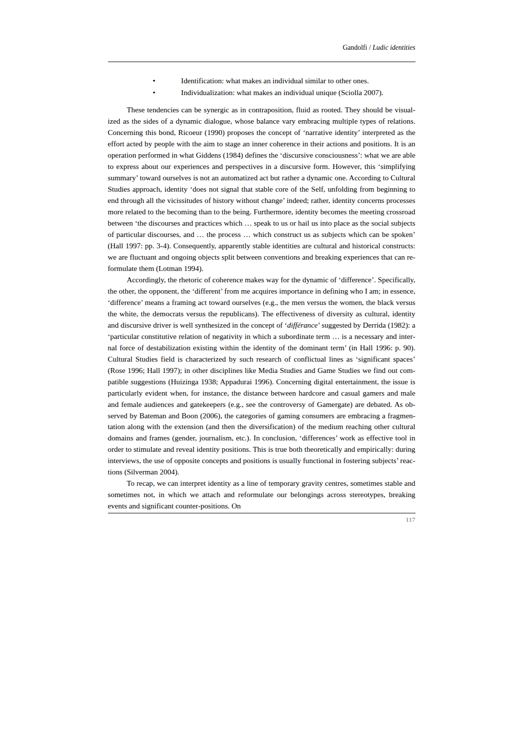Gandolfi / Ludic identities
Identification: what makes an individual similar to other ones.
Individualization: what makes an individual unique (Sciolla 2007).
These tendencies can be synergic as in contraposition, fluid as rooted. They should be visualized as the sides of a dynamic dialogue, whose balance vary embracing multiple types of relations. Concerning this bond, Ricoeur (1990) proposes the concept of ‘narrative identity’ interpreted as the effort acted by people with the aim to stage an inner coherence in their actions and positions. It is an operation performed in what Giddens (1984) defines the ‘discursive consciousness’: what we are able to express about our experiences and perspectives in a discursive form. However, this ‘simplifying summary’ toward ourselves is not an automatized act but rather a dynamic one. According to Cultural Studies approach, identity ‘does not signal that stable core of the Self, unfolding from beginning to end through all the vicissitudes of history without change’ indeed; rather, identity concerns processes more related to the becoming than to the being. Furthermore, identity becomes the meeting crossroad between ‘the discourses and practices which … speak to us or hail us into place as the social subjects of particular discourses, and … the process … which construct us as subjects which can be spoken’ (Hall 1997: pp. 3-4). Consequently, apparently stable identities are cultural and historical constructs: we are fluctuant and ongoing objects split between conventions and breaking experiences that can reformulate them (Lotman 1994).
Accordingly, the rhetoric of coherence makes way for the dynamic of ‘difference’. Specifically, the other, the opponent, the ‘different’ from me acquires importance in defining who I am; in essence, ‘difference’ means a framing act toward ourselves (e.g., the men versus the women, the black versus the white, the democrats versus the republicans). The effectiveness of diversity as cultural, identity and discursive driver is well synthesized in the concept of ‘différance’ suggested by Derrida (1982): a ‘particular constitutive relation of negativity in which a subordinate term … is a necessary and internal force of destabilization existing within the identity of the dominant term’ (in Hall 1996: p. 90). Cultural Studies field is characterized by such research of conflictual lines as ‘significant spaces’ (Rose 1996; Hall 1997); in other disciplines like Media Studies and Game Studies we find out compatible suggestions (Huizinga 1938; Appadurai 1996). Concerning digital entertainment, the issue is particularly evident when, for instance, the distance between hardcore and casual gamers and male and female audiences and gatekeepers (e.g., see the controversy of Gamergate) are debated. As observed by Bateman and Boon (2006), the categories of gaming consumers are embracing a fragmentation along with the extension (and then the diversification) of the medium reaching other cultural domains and frames (gender, journalism, etc.). In conclusion, ‘differences’ work as effective tool in order to stimulate and reveal identity positions. This is true both theoretically and empirically: during interviews, the use of opposite concepts and positions is usually functional in fostering subjects’ reactions (Silverman 2004).
To recap, we can interpret identity as a line of temporary gravity centres, sometimes stable and sometimes not, in which we attach and reformulate our belongings across stereotypes, breaking events and significant counter-positions. On
117